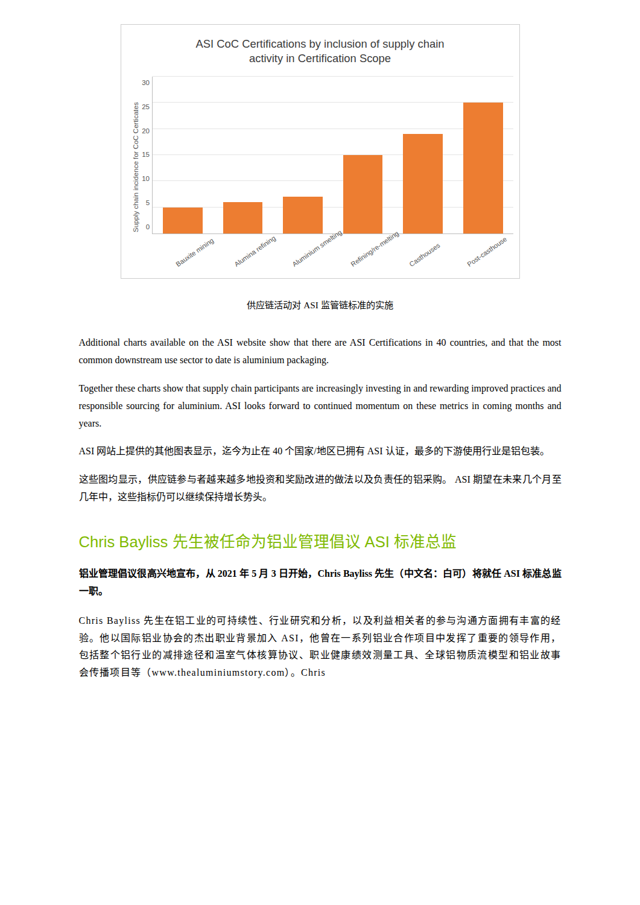ASI CoC Certifications by inclusion of supply chain
activity in Certification Scope
Supply chain incidence for CoC Certicates
30 25 20 15 10 5 0
Bauxite mining Alumina refining Aluminium smelting Refining/re-melting Casthouses Post-casthouse
供应链活动对 ASI 监管链标准的实施
Additional charts available on the ASI website show that there are ASI Certifications in 40 countries, and that the most common downstream use sector to date is aluminium packaging.
Together these charts show that supply chain participants are increasingly investing in and rewarding improved practices and responsible sourcing for aluminium. ASI looks forward to continued momentum on these metrics in coming months and years.
ASI 网站上提供的其他图表显示，迄今为止在 40 个国家/地区已拥有 ASI 认证，最多的下游使用行业是铝包装。
这些图均显示，供应链参与者越来越多地投资和奖励改进的做法以及负责任的铝采购。 ASI 期望在未来几个月至几年中，这些指标仍可以继续保持增长势头。
Chris Bayliss 先生被任命为铝业管理倡议 ASI 标准总监
铝业管理倡议很高兴地宣布，从 2021 年 5 月 3 日开始，Chris Bayliss 先生（中文名：白可）将就任 ASI 标准总监一职。
Chris Bayliss 先生在铝工业的可持续性、行业研究和分析，以及利益相关者的参与沟通方面拥有丰富的经验。他以国际铝业协会的杰出职业背景加入 ASI，他曾在一系列铝业合作项目中发挥了重要的领导作用，包括整个铝行业的减排途径和温室气体核算协议、职业健康绩效测量工具、全球铝物质流模型和铝业故事会传播项目等（www.thealuminiumstory.com）。Chris